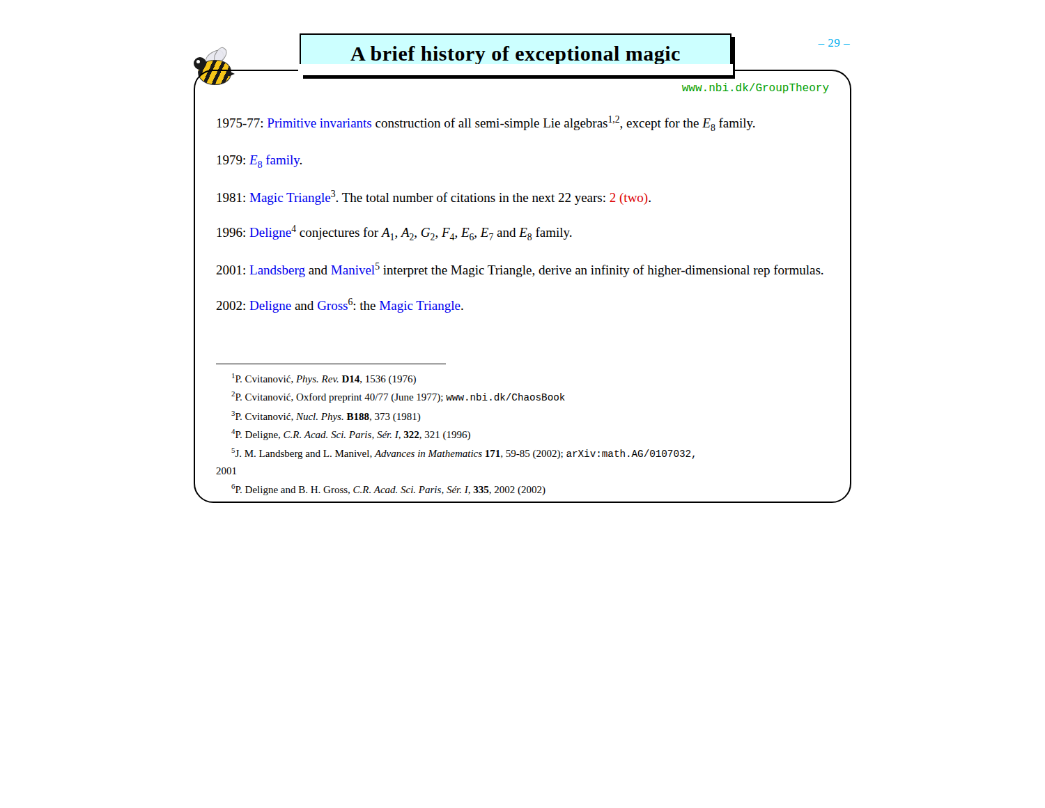– 29 –
A brief history of exceptional magic
www.nbi.dk/GroupTheory
1975-77: Primitive invariants construction of all semi-simple Lie algebras1,2, except for the E8 family.
1979: E8 family.
1981: Magic Triangle3. The total number of citations in the next 22 years: 2 (two).
1996: Deligne4 conjectures for A1, A2, G2, F4, E6, E7 and E8 family.
2001: Landsberg and Manivel5 interpret the Magic Triangle, derive an infinity of higher-dimensional rep formulas.
2002: Deligne and Gross6: the Magic Triangle.
1P. Cvitanović, Phys. Rev. D14, 1536 (1976)
2P. Cvitanović, Oxford preprint 40/77 (June 1977); www.nbi.dk/ChaosBook
3P. Cvitanović, Nucl. Phys. B188, 373 (1981)
4P. Deligne, C.R. Acad. Sci. Paris, Sér. I, 322, 321 (1996)
5J. M. Landsberg and L. Manivel, Advances in Mathematics 171, 59-85 (2002); arXiv:math.AG/0107032,
2001
6P. Deligne and B. H. Gross, C.R. Acad. Sci. Paris, Sér. I, 335, 2002 (2002)